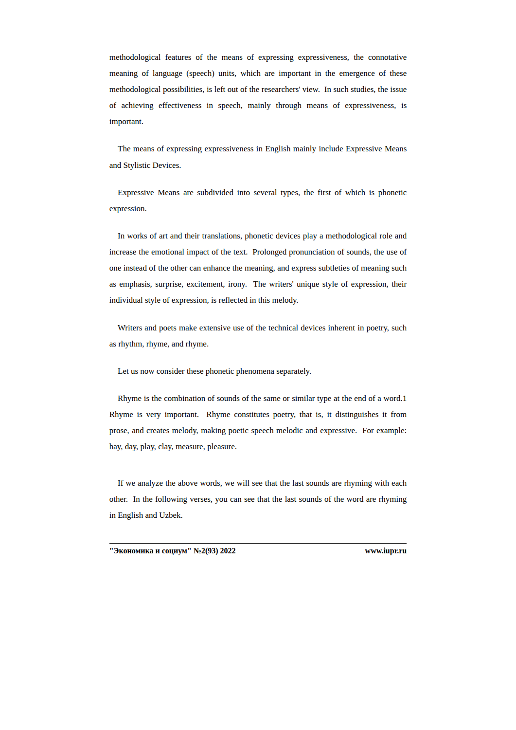methodological features of the means of expressing expressiveness, the connotative meaning of language (speech) units, which are important in the emergence of these methodological possibilities, is left out of the researchers' view. In such studies, the issue of achieving effectiveness in speech, mainly through means of expressiveness, is important.
The means of expressing expressiveness in English mainly include Expressive Means and Stylistic Devices.
Expressive Means are subdivided into several types, the first of which is phonetic expression.
In works of art and their translations, phonetic devices play a methodological role and increase the emotional impact of the text. Prolonged pronunciation of sounds, the use of one instead of the other can enhance the meaning, and express subtleties of meaning such as emphasis, surprise, excitement, irony. The writers' unique style of expression, their individual style of expression, is reflected in this melody.
Writers and poets make extensive use of the technical devices inherent in poetry, such as rhythm, rhyme, and rhyme.
Let us now consider these phonetic phenomena separately.
Rhyme is the combination of sounds of the same or similar type at the end of a word.1 Rhyme is very important. Rhyme constitutes poetry, that is, it distinguishes it from prose, and creates melody, making poetic speech melodic and expressive. For example: hay, day, play, clay, measure, pleasure.
If we analyze the above words, we will see that the last sounds are rhyming with each other. In the following verses, you can see that the last sounds of the word are rhyming in English and Uzbek.
"Экономика и социум" №2(93) 2022 www.iupr.ru